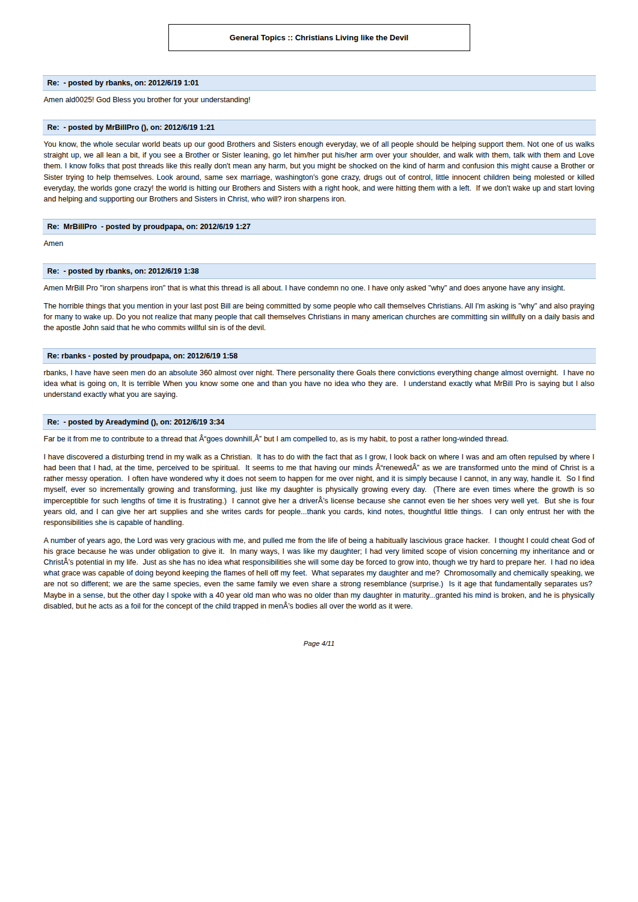General Topics :: Christians Living like the Devil
Re: - posted by rbanks, on: 2012/6/19 1:01
Amen ald0025! God Bless you brother for your understanding!
Re: - posted by MrBillPro (), on: 2012/6/19 1:21
You know, the whole secular world beats up our good Brothers and Sisters enough everyday, we of all people should be helping support them. Not one of us walks straight up, we all lean a bit, if you see a Brother or Sister leaning, go let him/her put his/her arm over your shoulder, and walk with them, talk with them and Love them. I know folks that post threads like this really don't mean any harm, but you might be shocked on the kind of harm and confusion this might cause a Brother or Sister trying to help themselves. Look around, same sex marriage, washington's gone crazy, drugs out of control, little innocent children being molested or killed everyday, the worlds gone crazy! the world is hitting our Brothers and Sisters with a right hook, and were hitting them with a left. If we don't wake up and start loving and helping and supporting our Brothers and Sisters in Christ, who will? iron sharpens iron.
Re: MrBillPro - posted by proudpapa, on: 2012/6/19 1:27
Amen
Re: - posted by rbanks, on: 2012/6/19 1:38
Amen MrBill Pro "iron sharpens iron" that is what this thread is all about. I have condemn no one. I have only asked "why" and does anyone have any insight.
The horrible things that you mention in your last post Bill are being committed by some people who call themselves Christians. All I'm asking is "why" and also praying for many to wake up. Do you not realize that many people that call themselves Christians in many american churches are committing sin willfully on a daily basis and the apostle John said that he who commits willful sin is of the devil.
Re: rbanks - posted by proudpapa, on: 2012/6/19 1:58
rbanks, I have have seen men do an absolute 360 almost over night. There personality there Goals there convictions everything change almost overnight. I have no idea what is going on, It is terrible When you know some one and than you have no idea who they are. I understand exactly what MrBill Pro is saying but I also understand exactly what you are saying.
Re: - posted by Areadymind (), on: 2012/6/19 3:34
Far be it from me to contribute to a thread that Â“goes downhill,Â” but I am compelled to, as is my habit, to post a rather long-winded thread.
I have discovered a disturbing trend in my walk as a Christian. It has to do with the fact that as I grow, I look back on where I was and am often repulsed by where I had been that I had, at the time, perceived to be spiritual. It seems to me that having our minds Â“renewedÂ” as we are transformed unto the mind of Christ is a rather messy operation. I often have wondered why it does not seem to happen for me over night, and it is simply because I cannot, in any way, handle it. So I find myself, ever so incrementally growing and transforming, just like my daughter is physically growing every day. (There are even times where the growth is so imperceptible for such lengths of time it is frustrating.) I cannot give her a driverÂ’s license because she cannot even tie her shoes very well yet. But she is four years old, and I can give her art supplies and she writes cards for people...thank you cards, kind notes, thoughtful little things. I can only entrust her with the responsibilities she is capable of handling.
A number of years ago, the Lord was very gracious with me, and pulled me from the life of being a habitually lascivious grace hacker. I thought I could cheat God of his grace because he was under obligation to give it. In many ways, I was like my daughter; I had very limited scope of vision concerning my inheritance and or ChristÂ’s potential in my life. Just as she has no idea what responsibilities she will some day be forced to grow into, though we try hard to prepare her. I had no idea what grace was capable of doing beyond keeping the flames of hell off my feet. What separates my daughter and me? Chromosomally and chemically speaking, we are not so different; we are the same species, even the same family we even share a strong resemblance (surprise.) Is it age that fundamentally separates us? Maybe in a sense, but the other day I spoke with a 40 year old man who was no older than my daughter in maturity...granted his mind is broken, and he is physically disabled, but he acts as a foil for the concept of the child trapped in menÂ’s bodies all over the world as it were.
Page 4/11